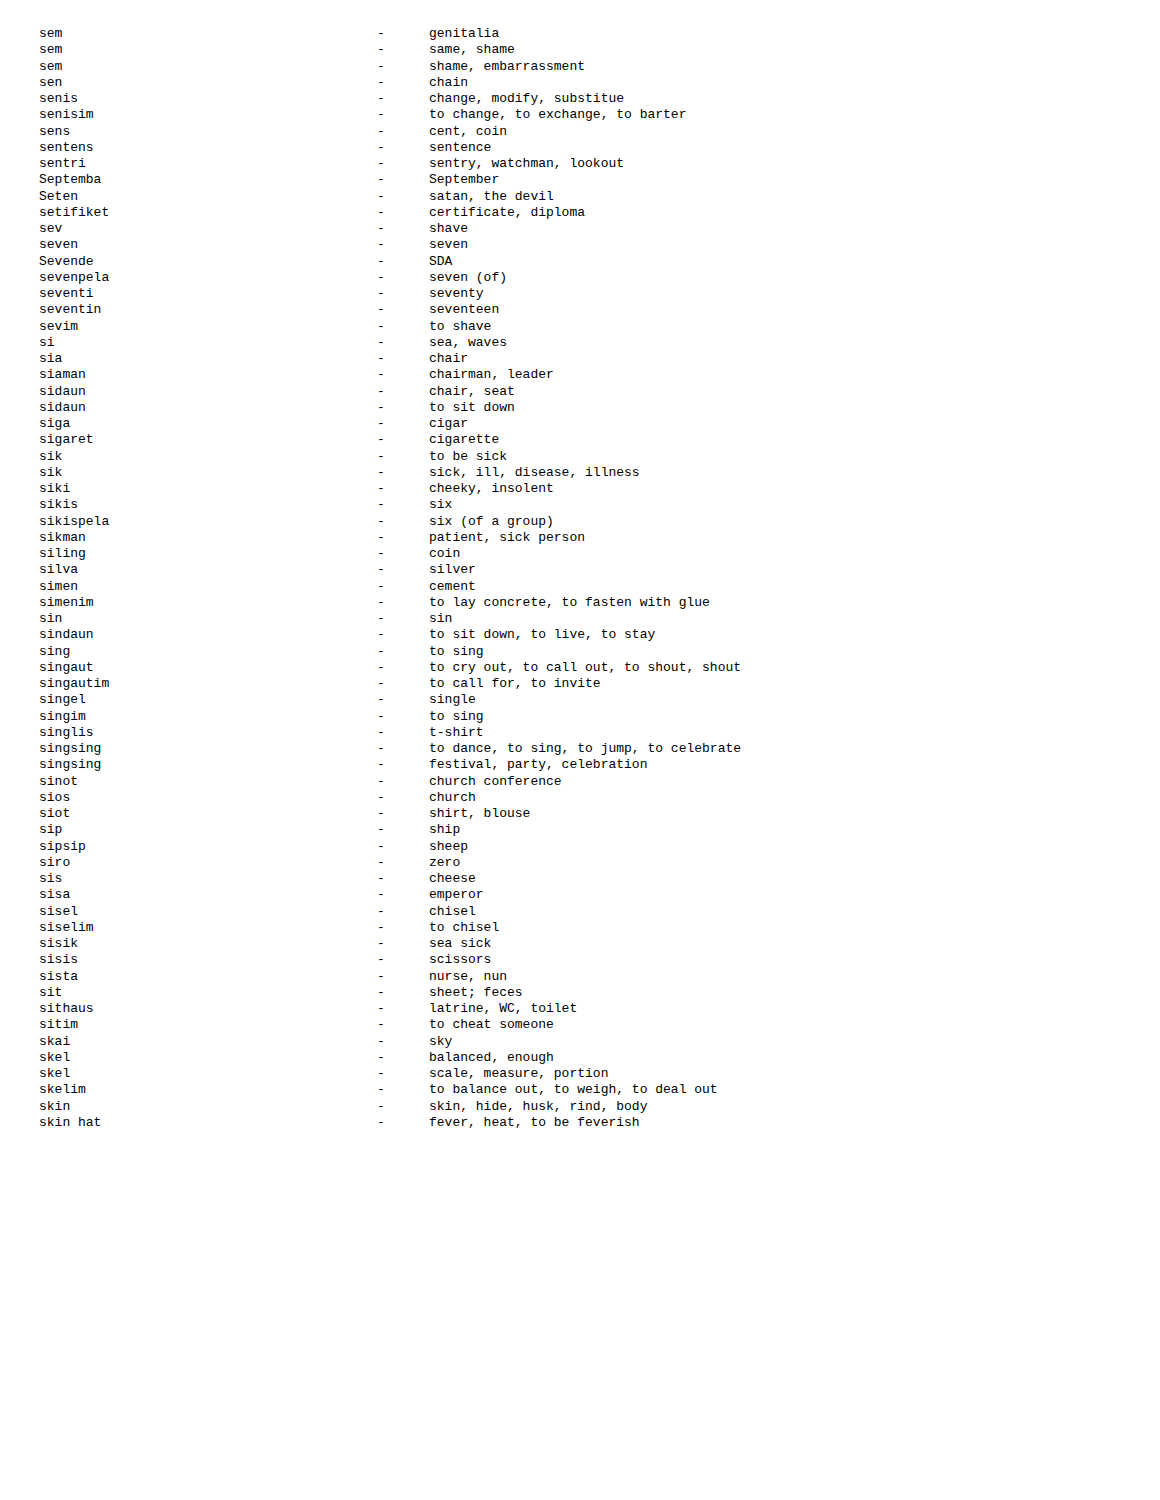| sem | - | genitalia |
| sem | - | same, shame |
| sem | - | shame, embarrassment |
| sen | - | chain |
| senis | - | change, modify, substitue |
| senisim | - | to change, to exchange, to barter |
| sens | - | cent, coin |
| sentens | - | sentence |
| sentri | - | sentry, watchman, lookout |
| Septemba | - | September |
| Seten | - | satan, the devil |
| setifiket | - | certificate, diploma |
| sev | - | shave |
| seven | - | seven |
| Sevende | - | SDA |
| sevenpela | - | seven (of) |
| seventi | - | seventy |
| seventin | - | seventeen |
| sevim | - | to shave |
| si | - | sea, waves |
| sia | - | chair |
| siaman | - | chairman, leader |
| sidaun | - | chair, seat |
| sidaun | - | to sit down |
| siga | - | cigar |
| sigaret | - | cigarette |
| sik | - | to be sick |
| sik | - | sick, ill, disease, illness |
| siki | - | cheeky, insolent |
| sikis | - | six |
| sikispela | - | six (of a group) |
| sikman | - | patient, sick person |
| siling | - | coin |
| silva | - | silver |
| simen | - | cement |
| simenim | - | to lay concrete, to fasten with glue |
| sin | - | sin |
| sindaun | - | to sit down, to live, to stay |
| sing | - | to sing |
| singaut | - | to cry out, to call out, to shout, shout |
| singautim | - | to call for, to invite |
| singel | - | single |
| singim | - | to sing |
| singlis | - | t-shirt |
| singsing | - | to dance, to sing, to jump, to celebrate |
| singsing | - | festival, party, celebration |
| sinot | - | church conference |
| sios | - | church |
| siot | - | shirt, blouse |
| sip | - | ship |
| sipsip | - | sheep |
| siro | - | zero |
| sis | - | cheese |
| sisa | - | emperor |
| sisel | - | chisel |
| siselim | - | to chisel |
| sisik | - | sea sick |
| sisis | - | scissors |
| sista | - | nurse, nun |
| sit | - | sheet; feces |
| sithaus | - | latrine, WC, toilet |
| sitim | - | to cheat someone |
| skai | - | sky |
| skel | - | balanced, enough |
| skel | - | scale, measure, portion |
| skelim | - | to balance out, to weigh, to deal out |
| skin | - | skin, hide, husk, rind, body |
| skin hat | - | fever, heat, to be feverish |